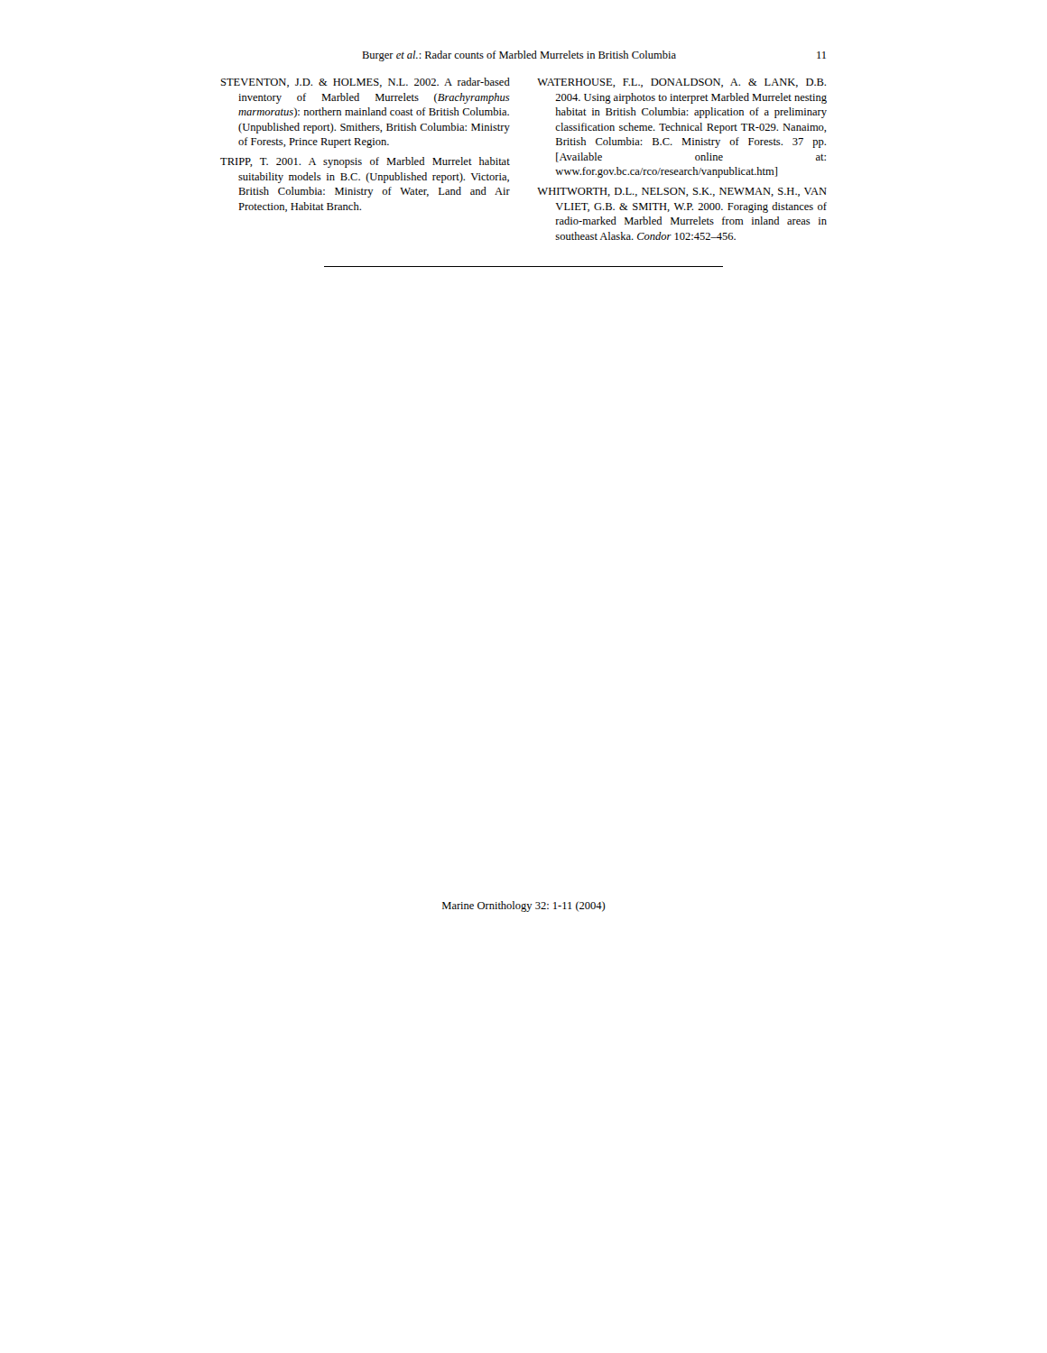Burger et al.: Radar counts of Marbled Murrelets in British Columbia
11
STEVENTON, J.D. & HOLMES, N.L. 2002. A radar-based inventory of Marbled Murrelets (Brachyramphus marmoratus): northern mainland coast of British Columbia. (Unpublished report). Smithers, British Columbia: Ministry of Forests, Prince Rupert Region.
TRIPP, T. 2001. A synopsis of Marbled Murrelet habitat suitability models in B.C. (Unpublished report). Victoria, British Columbia: Ministry of Water, Land and Air Protection, Habitat Branch.
WATERHOUSE, F.L., DONALDSON, A. & LANK, D.B. 2004. Using airphotos to interpret Marbled Murrelet nesting habitat in British Columbia: application of a preliminary classification scheme. Technical Report TR-029. Nanaimo, British Columbia: B.C. Ministry of Forests. 37 pp. [Available online at: www.for.gov.bc.ca/rco/research/vanpublicat.htm]
WHITWORTH, D.L., NELSON, S.K., NEWMAN, S.H., VAN VLIET, G.B. & SMITH, W.P. 2000. Foraging distances of radio-marked Marbled Murrelets from inland areas in southeast Alaska. Condor 102:452–456.
Marine Ornithology 32: 1-11 (2004)